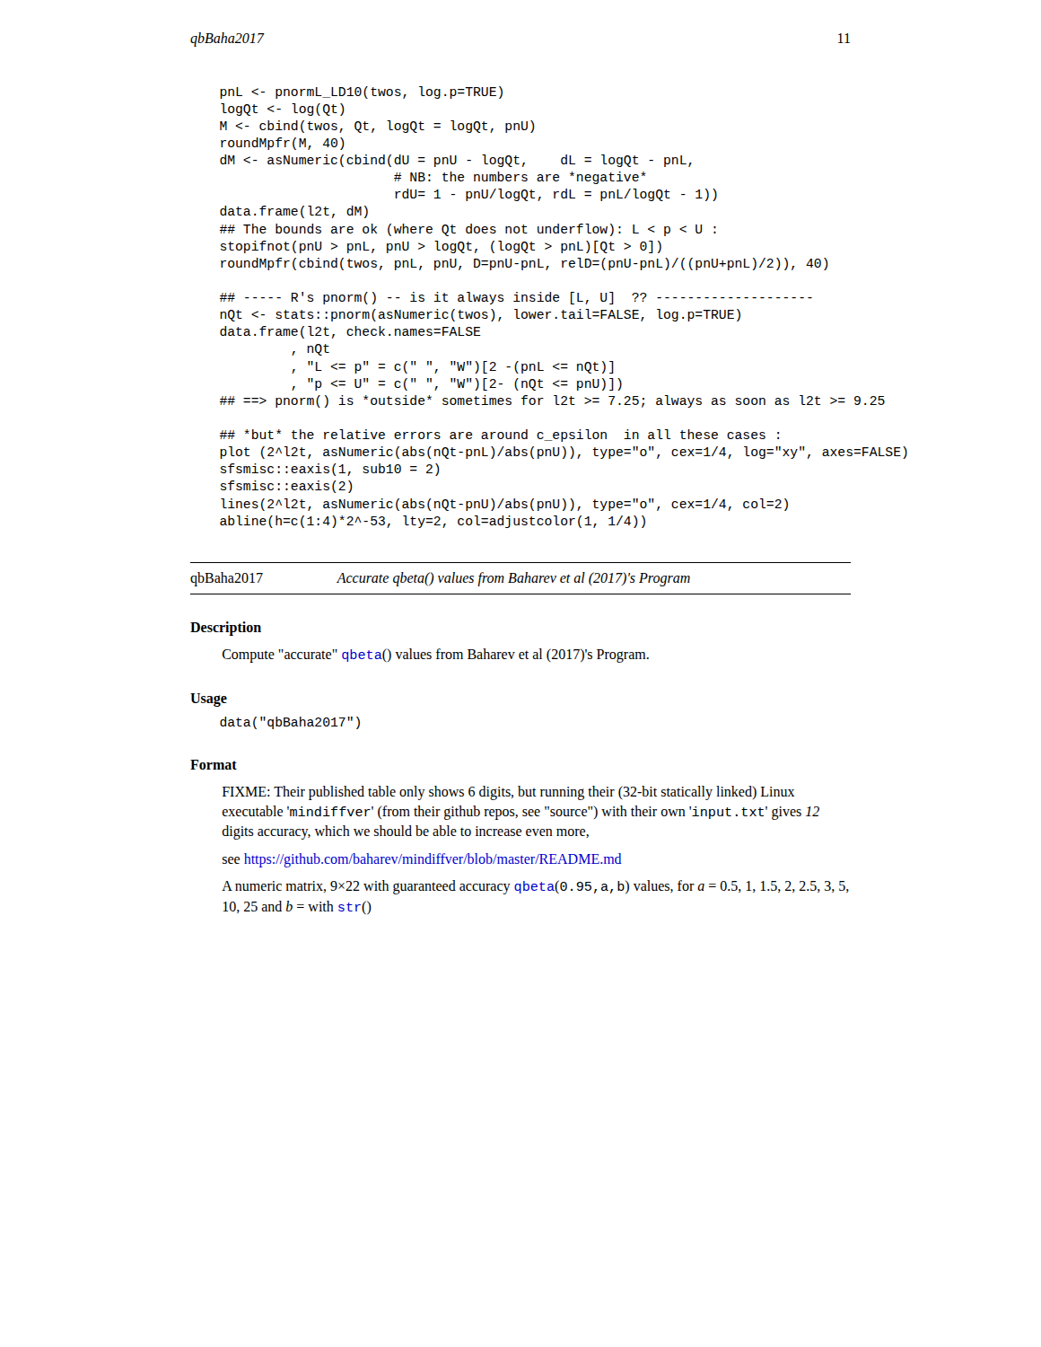qbBaha2017 11
pnL <- pnormL_LD10(twos, log.p=TRUE)
logQt <- log(Qt)
M <- cbind(twos, Qt, logQt = logQt, pnU)
roundMpfr(M, 40)
dM <- asNumeric(cbind(dU = pnU - logQt,    dL = logQt - pnL,
                      # NB: the numbers are *negative*
                      rdU= 1 - pnU/logQt, rdL = pnL/logQt - 1))
data.frame(l2t, dM)
## The bounds are ok (where Qt does not underflow): L < p < U :
stopifnot(pnU > pnL, pnU > logQt, (logQt > pnL)[Qt > 0])
roundMpfr(cbind(twos, pnL, pnU, D=pnU-pnL, relD=(pnU-pnL)/((pnU+pnL)/2)), 40)

## ----- R's pnorm() -- is it always inside [L, U]  ?? --------------------
nQt <- stats::pnorm(asNumeric(twos), lower.tail=FALSE, log.p=TRUE)
data.frame(l2t, check.names=FALSE
         , nQt
         , "L <= p" = c(" ", "W")[2 -(pnL <= nQt)]
         , "p <= U" = c(" ", "W")[2- (nQt <= pnU)])
## ==> pnorm() is *outside* sometimes for l2t >= 7.25; always as soon as l2t >= 9.25

## *but* the relative errors are around c_epsilon  in all these cases :
plot (2^l2t, asNumeric(abs(nQt-pnL)/abs(pnU)), type="o", cex=1/4, log="xy", axes=FALSE)
sfsmisc::eaxis(1, sub10 = 2)
sfsmisc::eaxis(2)
lines(2^l2t, asNumeric(abs(nQt-pnU)/abs(pnU)), type="o", cex=1/4, col=2)
abline(h=c(1:4)*2^-53, lty=2, col=adjustcolor(1, 1/4))
qbBaha2017 Accurate qbeta() values from Baharev et al (2017)'s Program
Description
Compute "accurate" qbeta() values from Baharev et al (2017)'s Program.
Usage
data("qbBaha2017")
Format
FIXME: Their published table only shows 6 digits, but running their (32-bit statically linked) Linux executable 'mindiffver' (from their github repos, see "source") with their own 'input.txt' gives 12 digits accuracy, which we should be able to increase even more,
see https://github.com/baharev/mindiffver/blob/master/README.md
A numeric matrix, 9×22 with guaranteed accuracy qbeta(0.95,a,b) values, for a = 0.5, 1, 1.5, 2, 2.5, 3, 5, 10, 25 and b = with str()